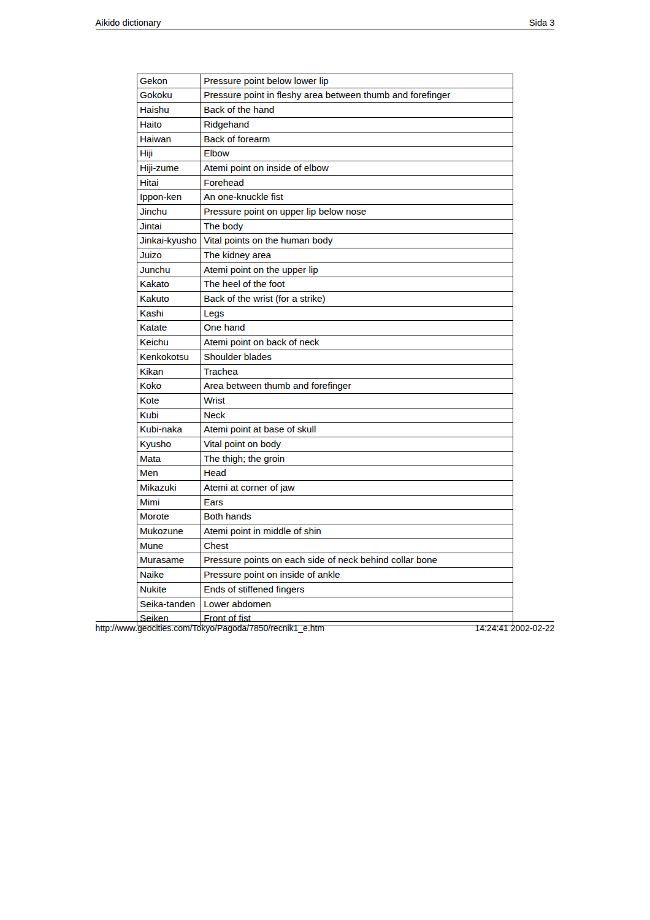Aikido dictionary Sida 3
| Gekon | Pressure point below lower lip |
| Gokoku | Pressure point in fleshy area between thumb and forefinger |
| Haishu | Back of the hand |
| Haito | Ridgehand |
| Haiwan | Back of forearm |
| Hiji | Elbow |
| Hiji-zume | Atemi point on inside of elbow |
| Hitai | Forehead |
| Ippon-ken | An one-knuckle fist |
| Jinchu | Pressure point on upper lip below nose |
| Jintai | The body |
| Jinkai-kyusho | Vital points on the human body |
| Juizo | The kidney area |
| Junchu | Atemi point on the upper lip |
| Kakato | The heel of the foot |
| Kakuto | Back of the wrist (for a strike) |
| Kashi | Legs |
| Katate | One hand |
| Keichu | Atemi point on back of neck |
| Kenkokotsu | Shoulder blades |
| Kikan | Trachea |
| Koko | Area between thumb and forefinger |
| Kote | Wrist |
| Kubi | Neck |
| Kubi-naka | Atemi point at base of skull |
| Kyusho | Vital point on body |
| Mata | The thigh; the groin |
| Men | Head |
| Mikazuki | Atemi at corner of jaw |
| Mimi | Ears |
| Morote | Both hands |
| Mukozune | Atemi point in middle of shin |
| Mune | Chest |
| Murasame | Pressure points on each side of neck behind collar bone |
| Naike | Pressure point on inside of ankle |
| Nukite | Ends of stiffened fingers |
| Seika-tanden | Lower abdomen |
| Seiken | Front of fist |
http://www.geocities.com/Tokyo/Pagoda/7850/recnik1_e.htm 14:24:41 2002-02-22